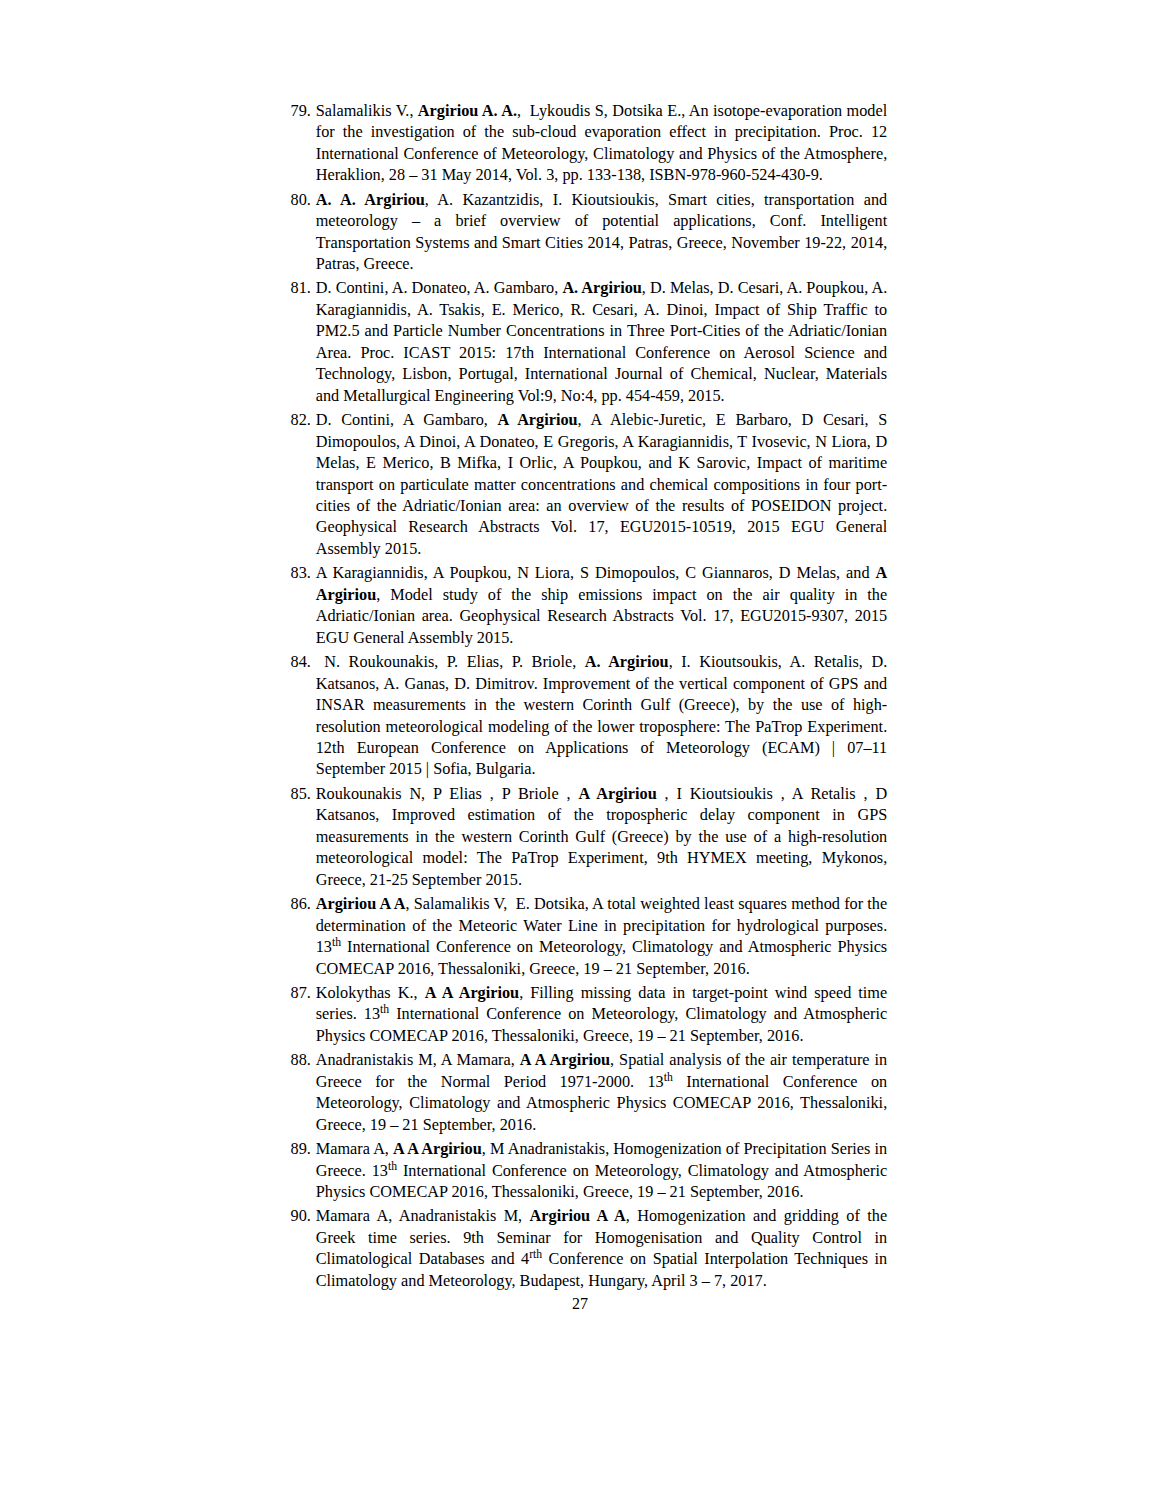79. Salamalikis V., Argiriou A. A., Lykoudis S, Dotsika E., An isotope-evaporation model for the investigation of the sub-cloud evaporation effect in precipitation. Proc. 12 International Conference of Meteorology, Climatology and Physics of the Atmosphere, Heraklion, 28 – 31 May 2014, Vol. 3, pp. 133-138, ISBN-978-960-524-430-9.
80. A. A. Argiriou, A. Kazantzidis, I. Kioutsioukis, Smart cities, transportation and meteorology – a brief overview of potential applications, Conf. Intelligent Transportation Systems and Smart Cities 2014, Patras, Greece, November 19-22, 2014, Patras, Greece.
81. D. Contini, A. Donateo, A. Gambaro, A. Argiriou, D. Melas, D. Cesari, A. Poupkou, A. Karagiannidis, A. Tsakis, E. Merico, R. Cesari, A. Dinoi, Impact of Ship Traffic to PM2.5 and Particle Number Concentrations in Three Port-Cities of the Adriatic/Ionian Area. Proc. ICAST 2015: 17th International Conference on Aerosol Science and Technology, Lisbon, Portugal, International Journal of Chemical, Nuclear, Materials and Metallurgical Engineering Vol:9, No:4, pp. 454-459, 2015.
82. D. Contini, A Gambaro, A Argiriou, A Alebic-Juretic, E Barbaro, D Cesari, S Dimopoulos, A Dinoi, A Donateo, E Gregoris, A Karagiannidis, T Ivosevic, N Liora, D Melas, E Merico, B Mifka, I Orlic, A Poupkou, and K Sarovic, Impact of maritime transport on particulate matter concentrations and chemical compositions in four port-cities of the Adriatic/Ionian area: an overview of the results of POSEIDON project. Geophysical Research Abstracts Vol. 17, EGU2015-10519, 2015 EGU General Assembly 2015.
83. A Karagiannidis, A Poupkou, N Liora, S Dimopoulos, C Giannaros, D Melas, and A Argiriou, Model study of the ship emissions impact on the air quality in the Adriatic/Ionian area. Geophysical Research Abstracts Vol. 17, EGU2015-9307, 2015 EGU General Assembly 2015.
84. N. Roukounakis, P. Elias, P. Briole, A. Argiriou, I. Kioutsoukis, A. Retalis, D. Katsanos, A. Ganas, D. Dimitrov. Improvement of the vertical component of GPS and INSAR measurements in the western Corinth Gulf (Greece), by the use of high-resolution meteorological modeling of the lower troposphere: The PaTrop Experiment. 12th European Conference on Applications of Meteorology (ECAM) | 07–11 September 2015 | Sofia, Bulgaria.
85. Roukounakis N, P Elias , P Briole , A Argiriou , I Kioutsioukis , A Retalis , D Katsanos, Improved estimation of the tropospheric delay component in GPS measurements in the western Corinth Gulf (Greece) by the use of a high-resolution meteorological model: The PaTrop Experiment, 9th HYMEX meeting, Mykonos, Greece, 21-25 September 2015.
86. Argiriou A A, Salamalikis V, E. Dotsika, A total weighted least squares method for the determination of the Meteoric Water Line in precipitation for hydrological purposes. 13th International Conference on Meteorology, Climatology and Atmospheric Physics COMECAP 2016, Thessaloniki, Greece, 19 – 21 September, 2016.
87. Kolokythas K., A A Argiriou, Filling missing data in target-point wind speed time series. 13th International Conference on Meteorology, Climatology and Atmospheric Physics COMECAP 2016, Thessaloniki, Greece, 19 – 21 September, 2016.
88. Anadranistakis M, A Mamara, A A Argiriou, Spatial analysis of the air temperature in Greece for the Normal Period 1971-2000. 13th International Conference on Meteorology, Climatology and Atmospheric Physics COMECAP 2016, Thessaloniki, Greece, 19 – 21 September, 2016.
89. Mamara A, A A Argiriou, M Anadranistakis, Homogenization of Precipitation Series in Greece. 13th International Conference on Meteorology, Climatology and Atmospheric Physics COMECAP 2016, Thessaloniki, Greece, 19 – 21 September, 2016.
90. Mamara A, Anadranistakis M, Argiriou A A, Homogenization and gridding of the Greek time series. 9th Seminar for Homogenisation and Quality Control in Climatological Databases and 4rth Conference on Spatial Interpolation Techniques in Climatology and Meteorology, Budapest, Hungary, April 3 – 7, 2017.
27